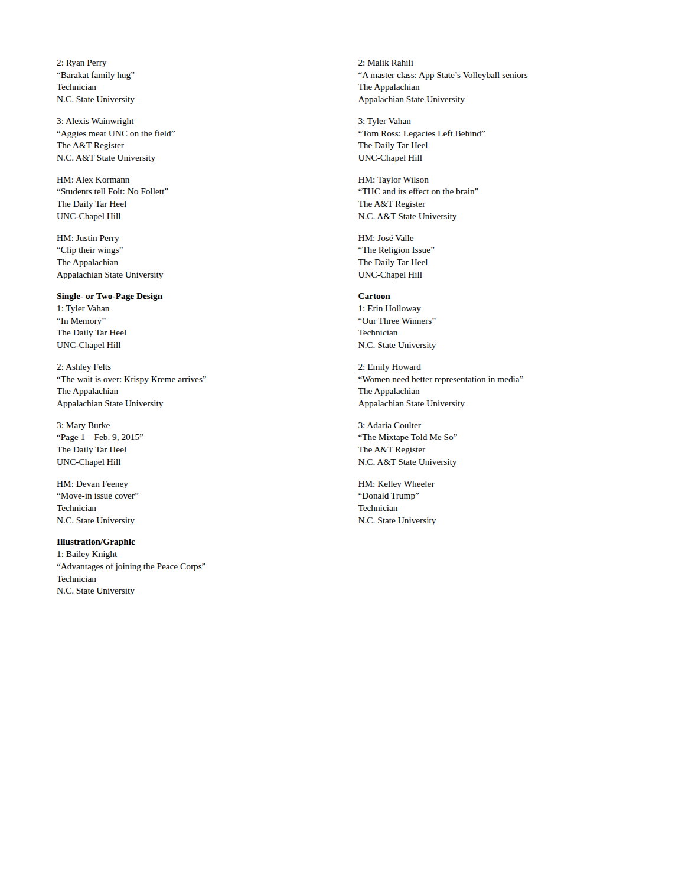2: Ryan Perry
“Barakat family hug”
Technician
N.C. State University
3: Alexis Wainwright
“Aggies meat UNC on the field”
The A&T Register
N.C. A&T State University
HM: Alex Kormann
“Students tell Folt: No Follett”
The Daily Tar Heel
UNC-Chapel Hill
HM: Justin Perry
“Clip their wings”
The Appalachian
Appalachian State University
Single- or Two-Page Design
1: Tyler Vahan
“In Memory”
The Daily Tar Heel
UNC-Chapel Hill
2: Ashley Felts
“The wait is over: Krispy Kreme arrives”
The Appalachian
Appalachian State University
3: Mary Burke
“Page 1 – Feb. 9, 2015”
The Daily Tar Heel
UNC-Chapel Hill
HM: Devan Feeney
“Move-in issue cover”
Technician
N.C. State University
Illustration/Graphic
1: Bailey Knight
“Advantages of joining the Peace Corps”
Technician
N.C. State University
2: Malik Rahili
“A master class: App State’s Volleyball seniors
The Appalachian
Appalachian State University
3: Tyler Vahan
“Tom Ross: Legacies Left Behind”
The Daily Tar Heel
UNC-Chapel Hill
HM: Taylor Wilson
“THC and its effect on the brain”
The A&T Register
N.C. A&T State University
HM: José Valle
“The Religion Issue”
The Daily Tar Heel
UNC-Chapel Hill
Cartoon
1: Erin Holloway
“Our Three Winners”
Technician
N.C. State University
2: Emily Howard
“Women need better representation in media”
The Appalachian
Appalachian State University
3: Adaria Coulter
“The Mixtape Told Me So”
The A&T Register
N.C. A&T State University
HM: Kelley Wheeler
“Donald Trump”
Technician
N.C. State University